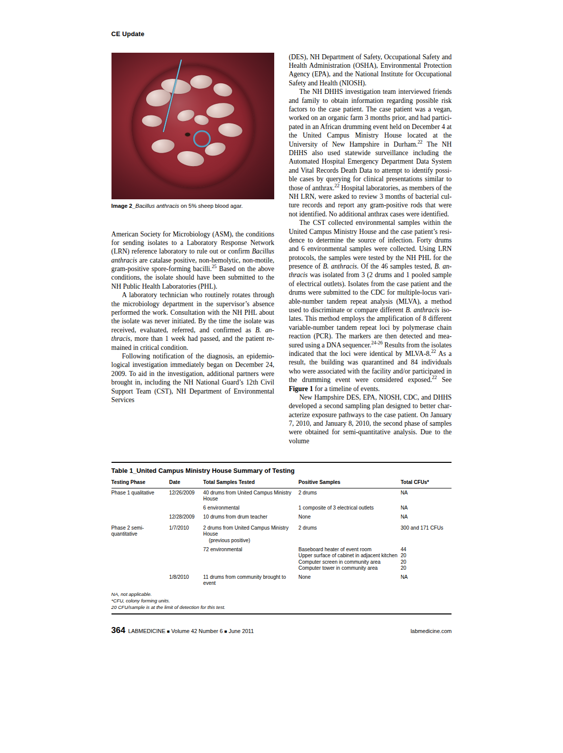CE Update
Image 2_Bacillus anthracis on 5% sheep blood agar.
American Society for Microbiology (ASM), the conditions for sending isolates to a Laboratory Response Network (LRN) reference laboratory to rule out or confirm Bacillus anthracis are catalase positive, non-hemolytic, non-motile, gram-positive spore-forming bacilli.25 Based on the above conditions, the isolate should have been submitted to the NH Public Health Laboratories (PHL).
A laboratory technician who routinely rotates through the microbiology department in the supervisor’s absence performed the work. Consultation with the NH PHL about the isolate was never initiated. By the time the isolate was received, evaluated, referred, and confirmed as B. anthracis, more than 1 week had passed, and the patient remained in critical condition.
Following notification of the diagnosis, an epidemiological investigation immediately began on December 24, 2009. To aid in the investigation, additional partners were brought in, including the NH National Guard’s 12th Civil Support Team (CST), NH Department of Environmental Services
(DES), NH Department of Safety, Occupational Safety and Health Administration (OSHA), Environmental Protection Agency (EPA), and the National Institute for Occupational Safety and Health (NIOSH).
The NH DHHS investigation team interviewed friends and family to obtain information regarding possible risk factors to the case patient. The case patient was a vegan, worked on an organic farm 3 months prior, and had participated in an African drumming event held on December 4 at the United Campus Ministry House located at the University of New Hampshire in Durham.22 The NH DHHS also used statewide surveillance including the Automated Hospital Emergency Department Data System and Vital Records Death Data to attempt to identify possible cases by querying for clinical presentations similar to those of anthrax.22 Hospital laboratories, as members of the NH LRN, were asked to review 3 months of bacterial culture records and report any gram-positive rods that were not identified. No additional anthrax cases were identified.
The CST collected environmental samples within the United Campus Ministry House and the case patient’s residence to determine the source of infection. Forty drums and 6 environmental samples were collected. Using LRN protocols, the samples were tested by the NH PHL for the presence of B. anthracis. Of the 46 samples tested, B. anthracis was isolated from 3 (2 drums and 1 pooled sample of electrical outlets). Isolates from the case patient and the drums were submitted to the CDC for multiple-locus variable-number tandem repeat analysis (MLVA), a method used to discriminate or compare different B. anthracis isolates. This method employs the amplification of 8 different variable-number tandem repeat loci by polymerase chain reaction (PCR). The markers are then detected and measured using a DNA sequencer.24-26 Results from the isolates indicated that the loci were identical by MLVA-8.22 As a result, the building was quarantined and 84 individuals who were associated with the facility and/or participated in the drumming event were considered exposed.22 See Figure 1 for a timeline of events.
New Hampshire DES, EPA, NIOSH, CDC, and DHHS developed a second sampling plan designed to better characterize exposure pathways to the case patient. On January 7, 2010, and January 8, 2010, the second phase of samples were obtained for semi-quantitative analysis. Due to the volume
Table 1_United Campus Ministry House Summary of Testing
| Testing Phase | Date | Total Samples Tested | Positive Samples | Total CFUs* |
| --- | --- | --- | --- | --- |
| Phase 1 qualitative | 12/26/2009 | 40 drums from United Campus Ministry House | 2 drums | NA |
| | | 6 environmental | 1 composite of 3 electrical outlets | NA |
| | 12/28/2009 | 10 drums from drum teacher | None | NA |
| Phase 2 semi-quantitative | 1/7/2010 | 2 drums from United Campus Ministry House (previous positive) | 2 drums | 300 and 171 CFUs |
| | | 72 environmental | Baseboard heater of event room Upper surface of cabinet in adjacent kitchen Computer screen in community area Computer tower in community area | 44 20 20 20 |
| | 1/8/2010 | 11 drums from community brought to event | None | NA |
NA, not applicable.
*CFU, colony forming units.
20 CFU/sample is at the limit of detection for this test.
364 LABMEDICINE ■ Volume 42 Number 6 ■ June 2011
labmedicine.com